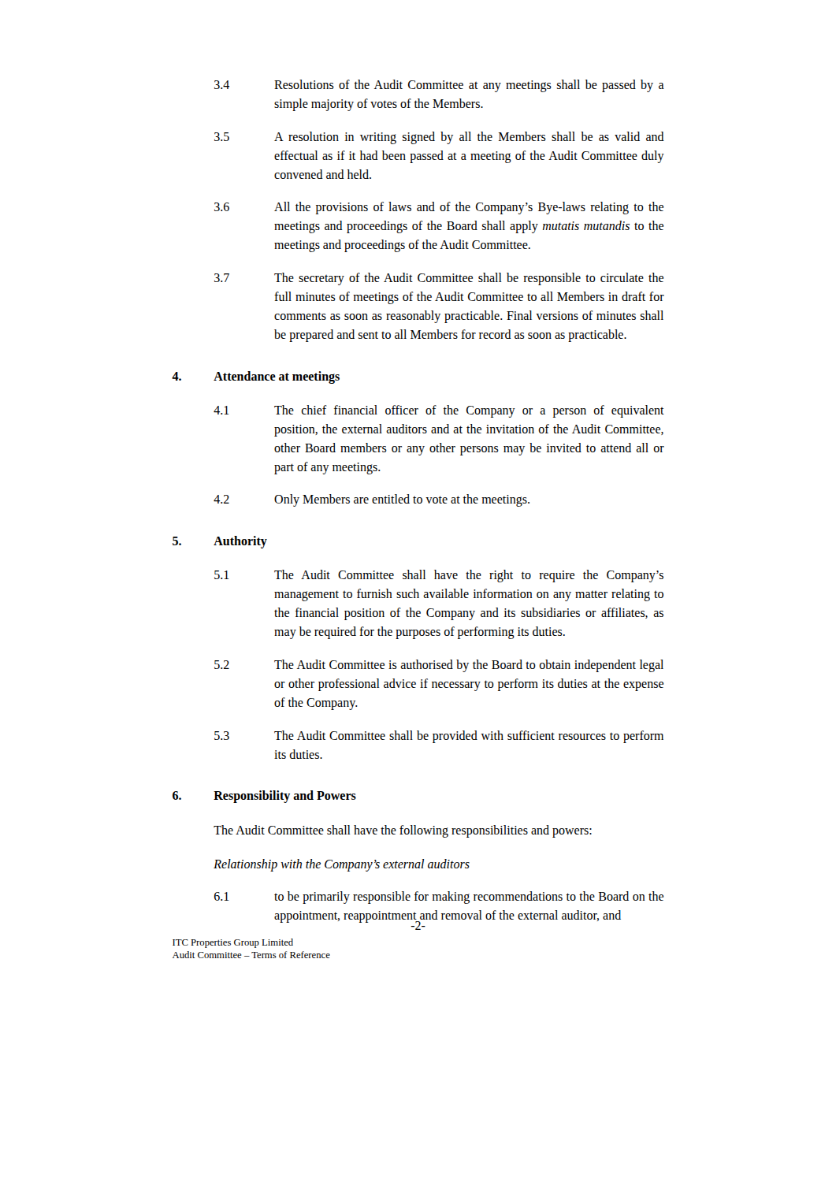3.4
Resolutions of the Audit Committee at any meetings shall be passed by a simple majority of votes of the Members.
3.5
A resolution in writing signed by all the Members shall be as valid and effectual as if it had been passed at a meeting of the Audit Committee duly convened and held.
3.6
All the provisions of laws and of the Company’s Bye-laws relating to the meetings and proceedings of the Board shall apply mutatis mutandis to the meetings and proceedings of the Audit Committee.
3.7
The secretary of the Audit Committee shall be responsible to circulate the full minutes of meetings of the Audit Committee to all Members in draft for comments as soon as reasonably practicable. Final versions of minutes shall be prepared and sent to all Members for record as soon as practicable.
4.
Attendance at meetings
4.1
The chief financial officer of the Company or a person of equivalent position, the external auditors and at the invitation of the Audit Committee, other Board members or any other persons may be invited to attend all or part of any meetings.
4.2
Only Members are entitled to vote at the meetings.
5.
Authority
5.1
The Audit Committee shall have the right to require the Company’s management to furnish such available information on any matter relating to the financial position of the Company and its subsidiaries or affiliates, as may be required for the purposes of performing its duties.
5.2
The Audit Committee is authorised by the Board to obtain independent legal or other professional advice if necessary to perform its duties at the expense of the Company.
5.3
The Audit Committee shall be provided with sufficient resources to perform its duties.
6.
Responsibility and Powers
The Audit Committee shall have the following responsibilities and powers:
Relationship with the Company’s external auditors
6.1
to be primarily responsible for making recommendations to the Board on the appointment, reappointment and removal of the external auditor, and
-2-
ITC Properties Group Limited
Audit Committee – Terms of Reference